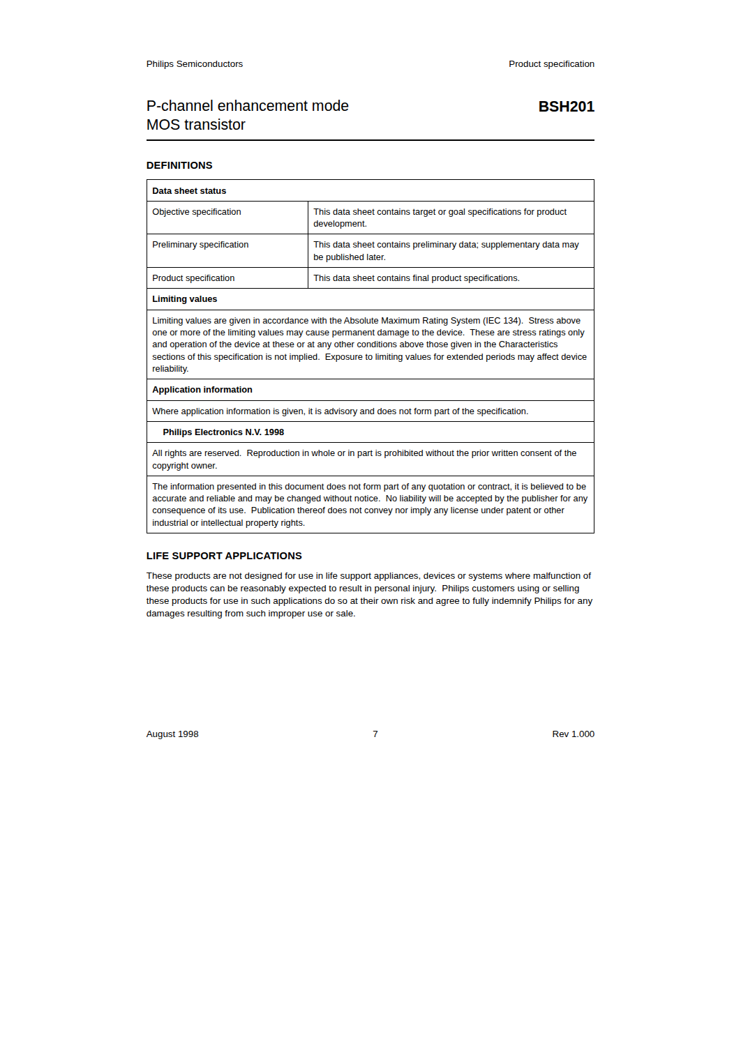Philips Semiconductors
Product specification
P-channel enhancement mode
MOS transistor
BSH201
DEFINITIONS
| Data sheet status |
| Objective specification | This data sheet contains target or goal specifications for product development. |
| Preliminary specification | This data sheet contains preliminary data; supplementary data may be published later. |
| Product specification | This data sheet contains final product specifications. |
| Limiting values |
| Limiting values are given in accordance with the Absolute Maximum Rating System (IEC 134). Stress above one or more of the limiting values may cause permanent damage to the device. These are stress ratings only and operation of the device at these or at any other conditions above those given in the Characteristics sections of this specification is not implied. Exposure to limiting values for extended periods may affect device reliability. |
| Application information |
| Where application information is given, it is advisory and does not form part of the specification. |
| Philips Electronics N.V. 1998 |
| All rights are reserved. Reproduction in whole or in part is prohibited without the prior written consent of the copyright owner. |
| The information presented in this document does not form part of any quotation or contract, it is believed to be accurate and reliable and may be changed without notice. No liability will be accepted by the publisher for any consequence of its use. Publication thereof does not convey nor imply any license under patent or other industrial or intellectual property rights. |
LIFE SUPPORT APPLICATIONS
These products are not designed for use in life support appliances, devices or systems where malfunction of these products can be reasonably expected to result in personal injury. Philips customers using or selling these products for use in such applications do so at their own risk and agree to fully indemnify Philips for any damages resulting from such improper use or sale.
August 1998
7
Rev 1.000